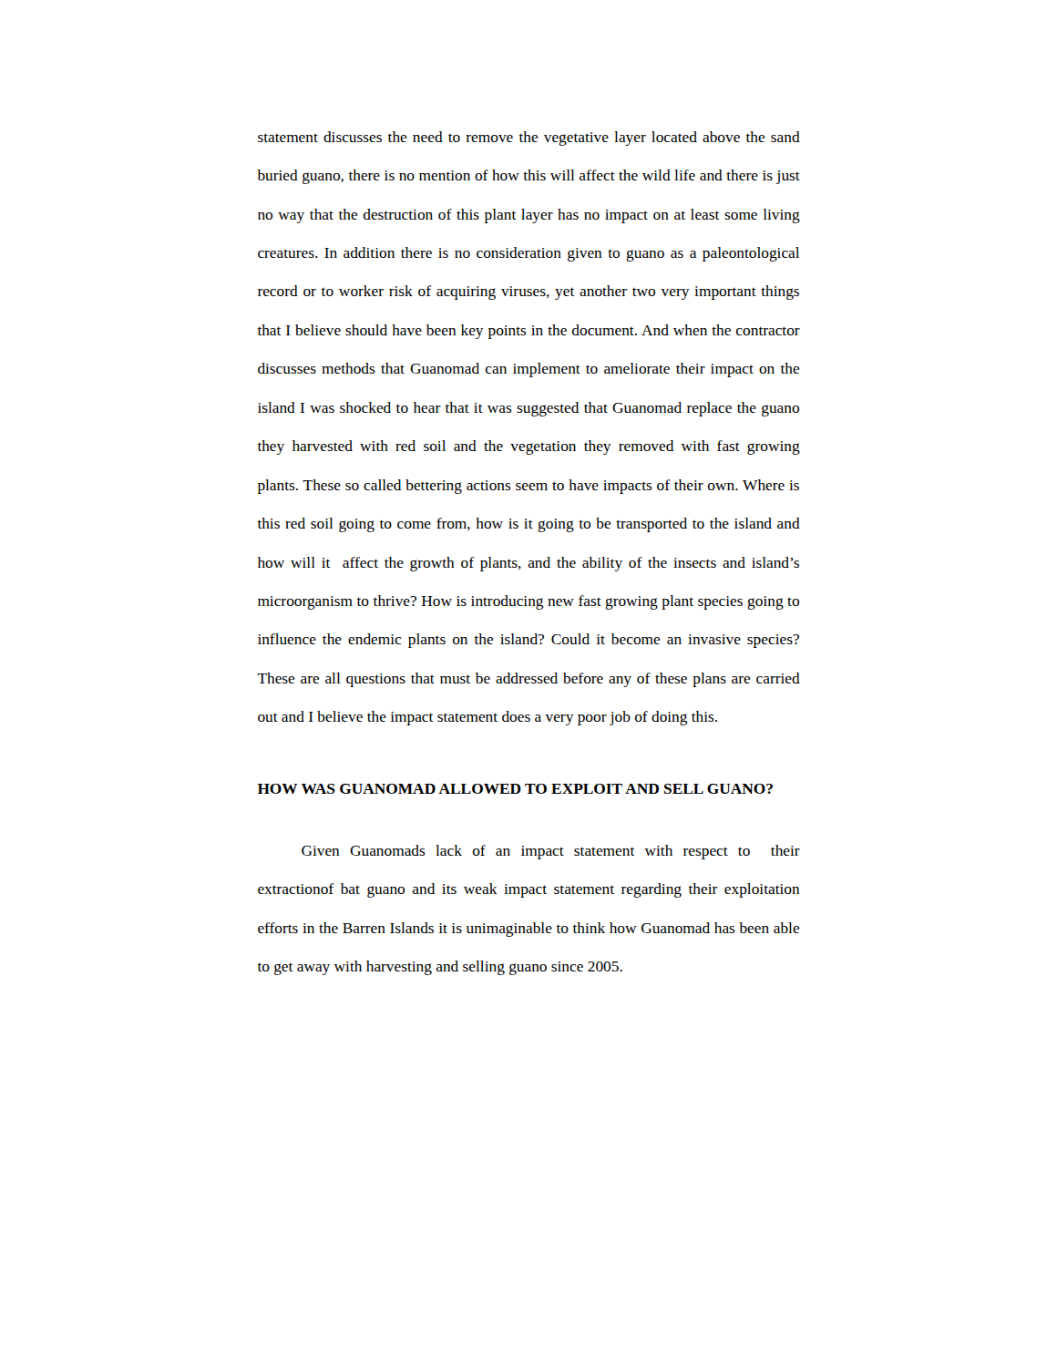statement discusses the need to remove the vegetative layer located above the sand buried guano, there is no mention of how this will affect the wild life and there is just no way that the destruction of this plant layer has no impact on at least some living creatures. In addition there is no consideration given to guano as a paleontological record or to worker risk of acquiring viruses, yet another two very important things that I believe should have been key points in the document. And when the contractor discusses methods that Guanomad can implement to ameliorate their impact on the island I was shocked to hear that it was suggested that Guanomad replace the guano they harvested with red soil and the vegetation they removed with fast growing plants. These so called bettering actions seem to have impacts of their own. Where is this red soil going to come from, how is it going to be transported to the island and how will it affect the growth of plants, and the ability of the insects and island’s microorganism to thrive? How is introducing new fast growing plant species going to influence the endemic plants on the island? Could it become an invasive species? These are all questions that must be addressed before any of these plans are carried out and I believe the impact statement does a very poor job of doing this.
HOW WAS GUANOMAD ALLOWED TO EXPLOIT AND SELL GUANO?
Given Guanomads lack of an impact statement with respect to their extractionof bat guano and its weak impact statement regarding their exploitation efforts in the Barren Islands it is unimaginable to think how Guanomad has been able to get away with harvesting and selling guano since 2005.